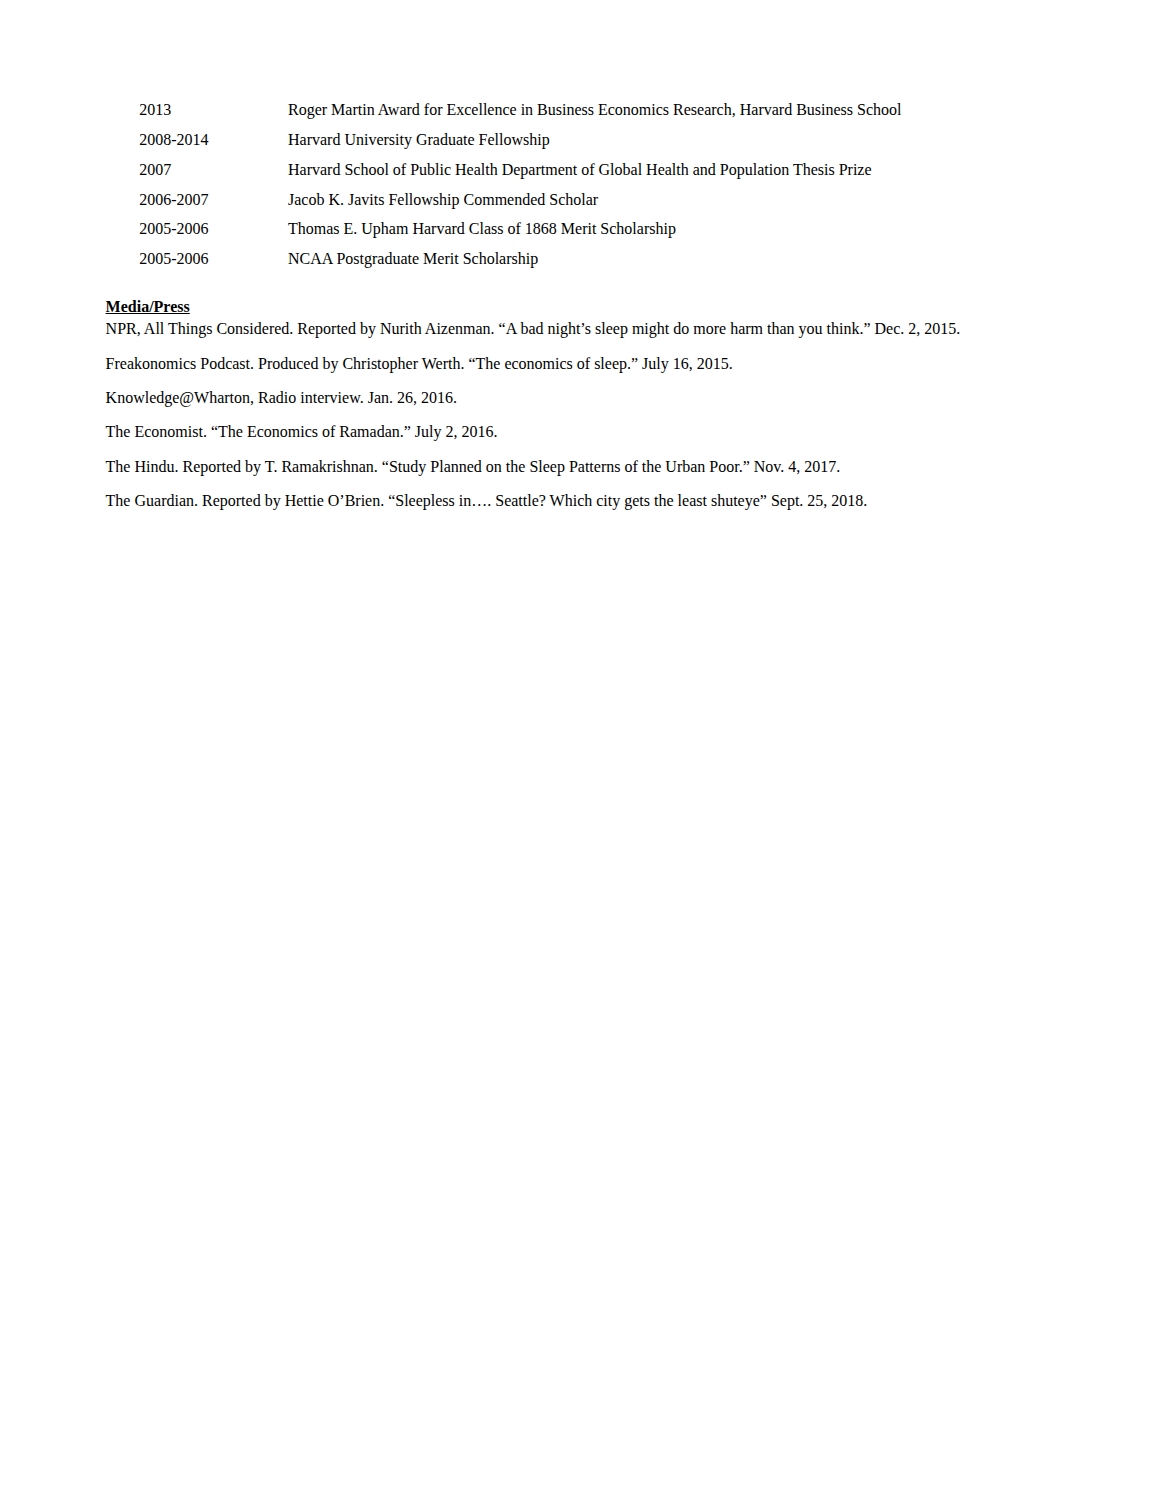| 2013 | Roger Martin Award for Excellence in Business Economics Research, Harvard Business School |
| 2008-2014 | Harvard University Graduate Fellowship |
| 2007 | Harvard School of Public Health Department of Global Health and Population Thesis Prize |
| 2006-2007 | Jacob K. Javits Fellowship Commended Scholar |
| 2005-2006 | Thomas E. Upham Harvard Class of 1868 Merit Scholarship |
| 2005-2006 | NCAA Postgraduate Merit Scholarship |
Media/Press
NPR, All Things Considered. Reported by Nurith Aizenman. “A bad night’s sleep might do more harm than you think.” Dec. 2, 2015.
Freakonomics Podcast. Produced by Christopher Werth. “The economics of sleep.” July 16, 2015.
Knowledge@Wharton, Radio interview. Jan. 26, 2016.
The Economist. “The Economics of Ramadan.” July 2, 2016.
The Hindu. Reported by T. Ramakrishnan. “Study Planned on the Sleep Patterns of the Urban Poor.” Nov. 4, 2017.
The Guardian. Reported by Hettie O’Brien. “Sleepless in…. Seattle? Which city gets the least shuteye” Sept. 25, 2018.